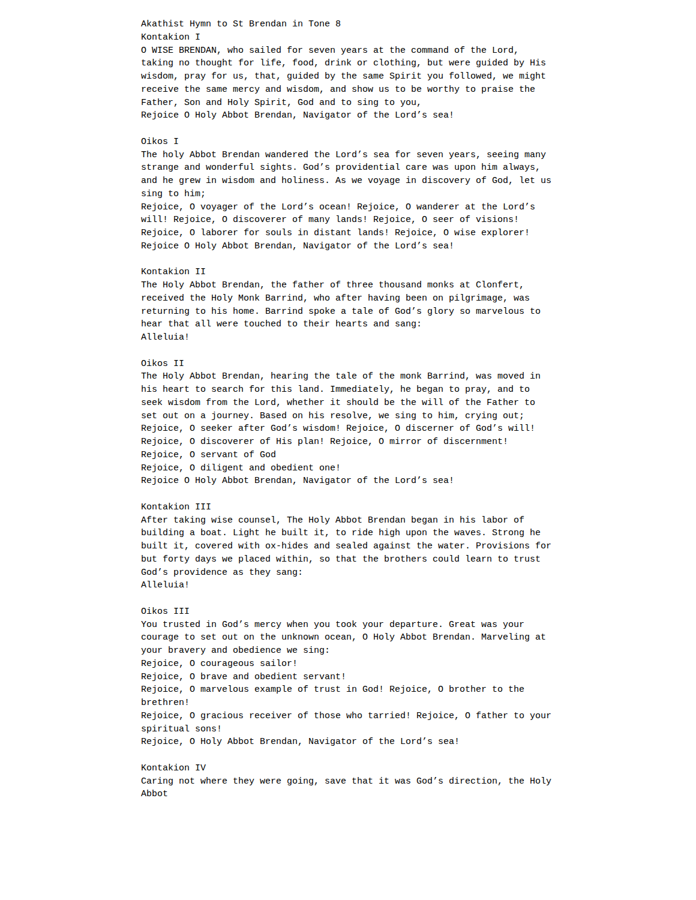Akathist Hymn to St Brendan in Tone 8
Kontakion I
O WISE BRENDAN, who sailed for seven years at the command of the Lord, taking no thought for life, food, drink or clothing, but were guided by His wisdom, pray for us, that, guided by the same Spirit you followed, we might receive the same mercy and wisdom, and show us to be worthy to praise the Father, Son and Holy Spirit, God and to sing to you,
Rejoice O Holy Abbot Brendan, Navigator of the Lord’s sea!
Oikos I
The holy Abbot Brendan wandered the Lord’s sea for seven years, seeing many strange and wonderful sights. God’s providential care was upon him always, and he grew in wisdom and holiness. As we voyage in discovery of God, let us sing to him;
Rejoice, O voyager of the Lord’s ocean! Rejoice, O wanderer at the Lord’s will! Rejoice, O discoverer of many lands! Rejoice, O seer of visions!
Rejoice, O laborer for souls in distant lands! Rejoice, O wise explorer!
Rejoice O Holy Abbot Brendan, Navigator of the Lord’s sea!
Kontakion II
The Holy Abbot Brendan, the father of three thousand monks at Clonfert, received the Holy Monk Barrind, who after having been on pilgrimage, was returning to his home. Barrind spoke a tale of God’s glory so marvelous to hear that all were touched to their hearts and sang:
Alleluia!
Oikos II
The Holy Abbot Brendan, hearing the tale of the monk Barrind, was moved in his heart to search for this land. Immediately, he began to pray, and to seek wisdom from the Lord, whether it should be the will of the Father to set out on a journey. Based on his resolve, we sing to him, crying out;
Rejoice, O seeker after God’s wisdom! Rejoice, O discerner of God’s will! Rejoice, O discoverer of His plan! Rejoice, O mirror of discernment! Rejoice, O servant of God
Rejoice, O diligent and obedient one!
Rejoice O Holy Abbot Brendan, Navigator of the Lord’s sea!
Kontakion III
After taking wise counsel, The Holy Abbot Brendan began in his labor of building a boat. Light he built it, to ride high upon the waves. Strong he built it, covered with ox-hides and sealed against the water. Provisions for but forty days we placed within, so that the brothers could learn to trust God’s providence as they sang:
Alleluia!
Oikos III
You trusted in God’s mercy when you took your departure. Great was your courage to set out on the unknown ocean, O Holy Abbot Brendan. Marveling at your bravery and obedience we sing:
Rejoice, O courageous sailor!
Rejoice, O brave and obedient servant!
Rejoice, O marvelous example of trust in God! Rejoice, O brother to the brethren!
Rejoice, O gracious receiver of those who tarried! Rejoice, O father to your spiritual sons!
Rejoice, O Holy Abbot Brendan, Navigator of the Lord’s sea!
Kontakion IV
Caring not where they were going, save that it was God’s direction, the Holy Abbot